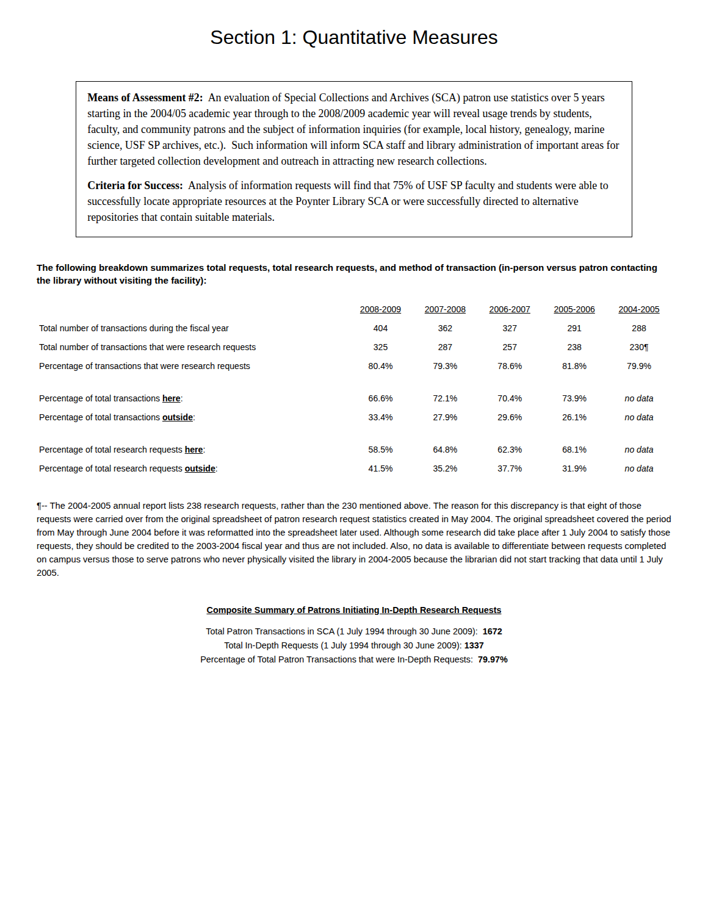Section 1: Quantitative Measures
Means of Assessment #2: An evaluation of Special Collections and Archives (SCA) patron use statistics over 5 years starting in the 2004/05 academic year through to the 2008/2009 academic year will reveal usage trends by students, faculty, and community patrons and the subject of information inquiries (for example, local history, genealogy, marine science, USF SP archives, etc.). Such information will inform SCA staff and library administration of important areas for further targeted collection development and outreach in attracting new research collections.
Criteria for Success: Analysis of information requests will find that 75% of USF SP faculty and students were able to successfully locate appropriate resources at the Poynter Library SCA or were successfully directed to alternative repositories that contain suitable materials.
The following breakdown summarizes total requests, total research requests, and method of transaction (in-person versus patron contacting the library without visiting the facility):
| | 2008-2009 | 2007-2008 | 2006-2007 | 2005-2006 | 2004-2005 |
| --- | --- | --- | --- | --- | --- |
| Total number of transactions during the fiscal year | 404 | 362 | 327 | 291 | 288 |
| Total number of transactions that were research requests | 325 | 287 | 257 | 238 | 230¶ |
| Percentage of transactions that were research requests | 80.4% | 79.3% | 78.6% | 81.8% | 79.9% |
| Percentage of total transactions here : | 66.6% | 72.1% | 70.4% | 73.9% | no data |
| Percentage of total transactions outside : | 33.4% | 27.9% | 29.6% | 26.1% | no data |
| Percentage of total research requests here : | 58.5% | 64.8% | 62.3% | 68.1% | no data |
| Percentage of total research requests outside : | 41.5% | 35.2% | 37.7% | 31.9% | no data |
¶-- The 2004-2005 annual report lists 238 research requests, rather than the 230 mentioned above. The reason for this discrepancy is that eight of those requests were carried over from the original spreadsheet of patron research request statistics created in May 2004. The original spreadsheet covered the period from May through June 2004 before it was reformatted into the spreadsheet later used. Although some research did take place after 1 July 2004 to satisfy those requests, they should be credited to the 2003-2004 fiscal year and thus are not included. Also, no data is available to differentiate between requests completed on campus versus those to serve patrons who never physically visited the library in 2004-2005 because the librarian did not start tracking that data until 1 July 2005.
Composite Summary of Patrons Initiating In-Depth Research Requests
Total Patron Transactions in SCA (1 July 1994 through 30 June 2009): 1672
Total In-Depth Requests (1 July 1994 through 30 June 2009): 1337
Percentage of Total Patron Transactions that were In-Depth Requests: 79.97%